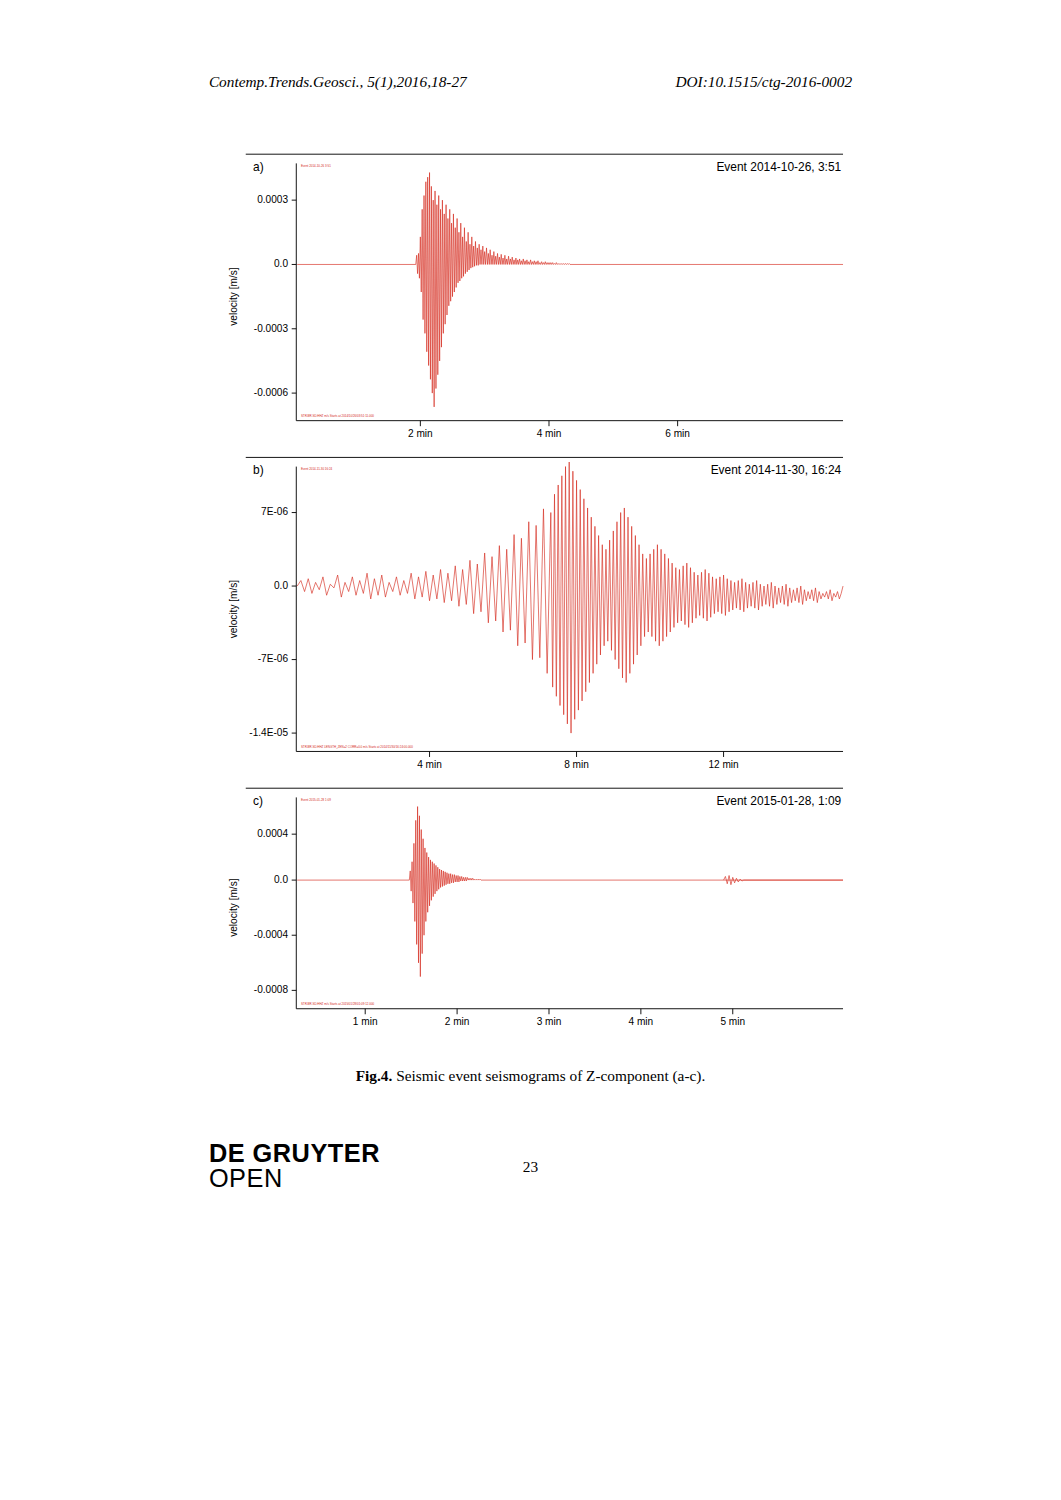Contemp.Trends.Geosci., 5(1),2016,18-27 DOI:10.1515/ctg-2016-0002
a) Event 2014-10-26, 3:51 0.0003 0.0 -0.0003 -0.0006 velocity [m/s] 2 min 4 min 6 min Event 2014-10-26 3:51 STR.BR.SD.HHZ m/s Starts at 2014/10/26/03:51:11.000 b) Event 2014-11-30, 16:24 7E-06 0.0 -7E-06 -1.4E-05 velocity [m/s] 4 min 8 min 12 min Event 2014-11-30 16:24 STR.BR.SD.HHZ LENGTH_ZEN=2 CORR=0.0 m/s Starts at 2014/11/30/16:24:00.000 c) Event 2015-01-28, 1:09 0.0004 0.0 -0.0004 -0.0008 velocity [m/s] 1 min 2 min 3 min 4 min 5 min Event 2015-01-28 1:09 STR.BR.SD.HHZ m/s Starts at 2015/01/28/01:09:12.000
Fig.4. Seismic event seismograms of Z-component (a-c).
23
DE GRUYTER OPEN